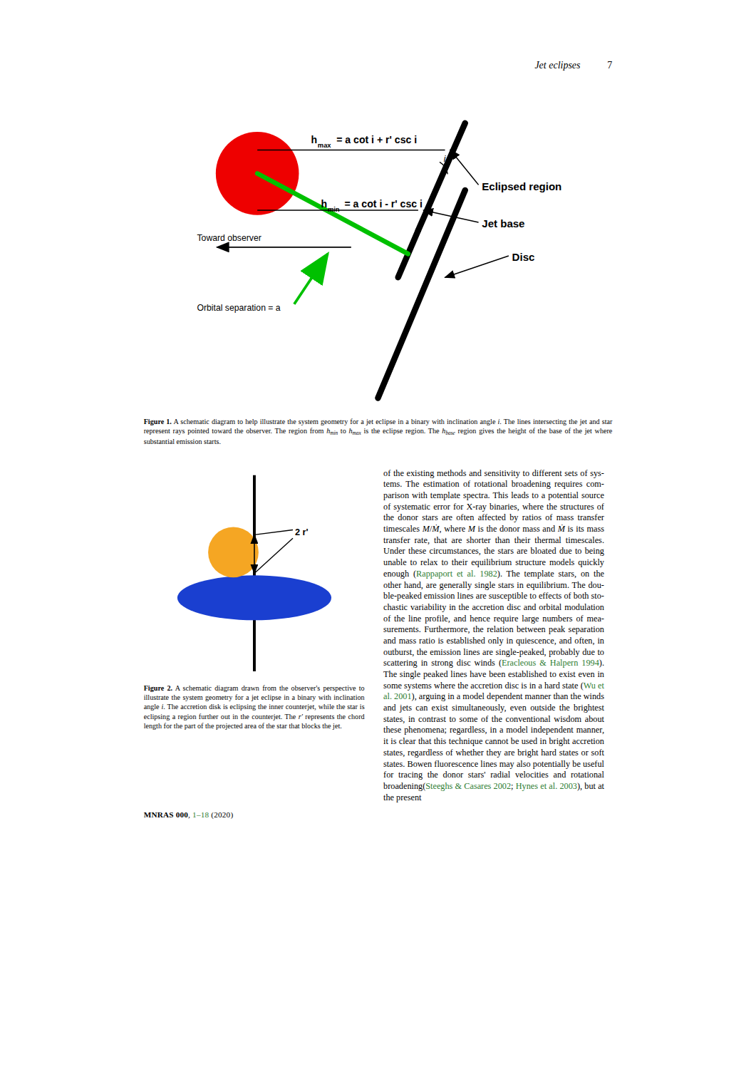Jet eclipses 7
h max = a cot i + r' csc i h min = a cot i - r' csc i Toward observer Orbital separation = a i Eclipsed region Jet base Disc
Figure 1. A schematic diagram to help illustrate the system geometry for a jet eclipse in a binary with inclination angle i. The lines intersecting the jet and star represent rays pointed toward the observer. The region from hmin to hmax is the eclipse region. The hbase region gives the height of the base of the jet where substantial emission starts.
2 r'
Figure 2. A schematic diagram drawn from the observer's perspective to illustrate the system geometry for a jet eclipse in a binary with inclination angle i. The accretion disk is eclipsing the inner counterjet, while the star is eclipsing a region further out in the counterjet. The r′ represents the chord length for the part of the projected area of the star that blocks the jet.
of the existing methods and sensitivity to different sets of systems. The estimation of rotational broadening requires comparison with template spectra. This leads to a potential source of systematic error for X-ray binaries, where the structures of the donor stars are often affected by ratios of mass transfer timescales M/Ṁ, where M is the donor mass and Ṁ is its mass transfer rate, that are shorter than their thermal timescales. Under these circumstances, the stars are bloated due to being unable to relax to their equilibrium structure models quickly enough (Rappaport et al. 1982). The template stars, on the other hand, are generally single stars in equilibrium. The double-peaked emission lines are susceptible to effects of both stochastic variability in the accretion disc and orbital modulation of the line profile, and hence require large numbers of measurements. Furthermore, the relation between peak separation and mass ratio is established only in quiescence, and often, in outburst, the emission lines are single-peaked, probably due to scattering in strong disc winds (Eracleous & Halpern 1994). The single peaked lines have been established to exist even in some systems where the accretion disc is in a hard state (Wu et al. 2001), arguing in a model dependent manner than the winds and jets can exist simultaneously, even outside the brightest states, in contrast to some of the conventional wisdom about these phenomena; regardless, in a model independent manner, it is clear that this technique cannot be used in bright accretion states, regardless of whether they are bright hard states or soft states. Bowen fluorescence lines may also potentially be useful for tracing the donor stars' radial velocities and rotational broadening(Steeghs & Casares 2002; Hynes et al. 2003), but at the present
MNRAS 000, 1–18 (2020)